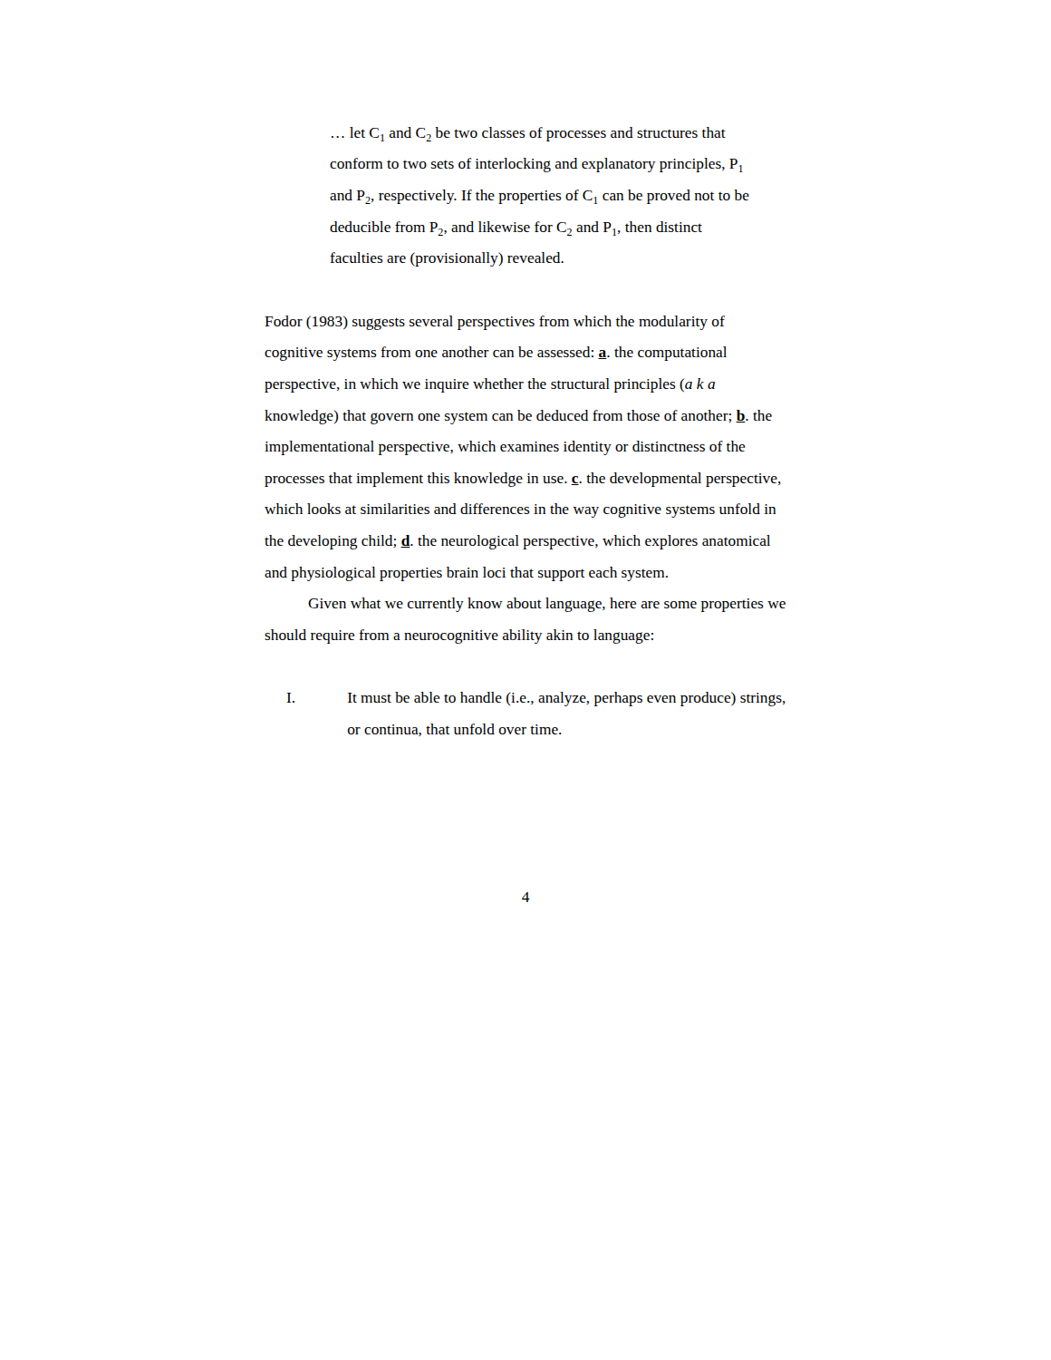… let C1 and C2 be two classes of processes and structures that conform to two sets of interlocking and explanatory principles, P1 and P2, respectively. If the properties of C1 can be proved not to be deducible from P2, and likewise for C2 and P1, then distinct faculties are (provisionally) revealed.
Fodor (1983) suggests several perspectives from which the modularity of cognitive systems from one another can be assessed: a. the computational perspective, in which we inquire whether the structural principles (a k a knowledge) that govern one system can be deduced from those of another; b. the implementational perspective, which examines identity or distinctness of the processes that implement this knowledge in use. c. the developmental perspective, which looks at similarities and differences in the way cognitive systems unfold in the developing child; d. the neurological perspective, which explores anatomical and physiological properties brain loci that support each system.
Given what we currently know about language, here are some properties we should require from a neurocognitive ability akin to language:
I. It must be able to handle (i.e., analyze, perhaps even produce) strings, or continua, that unfold over time.
4